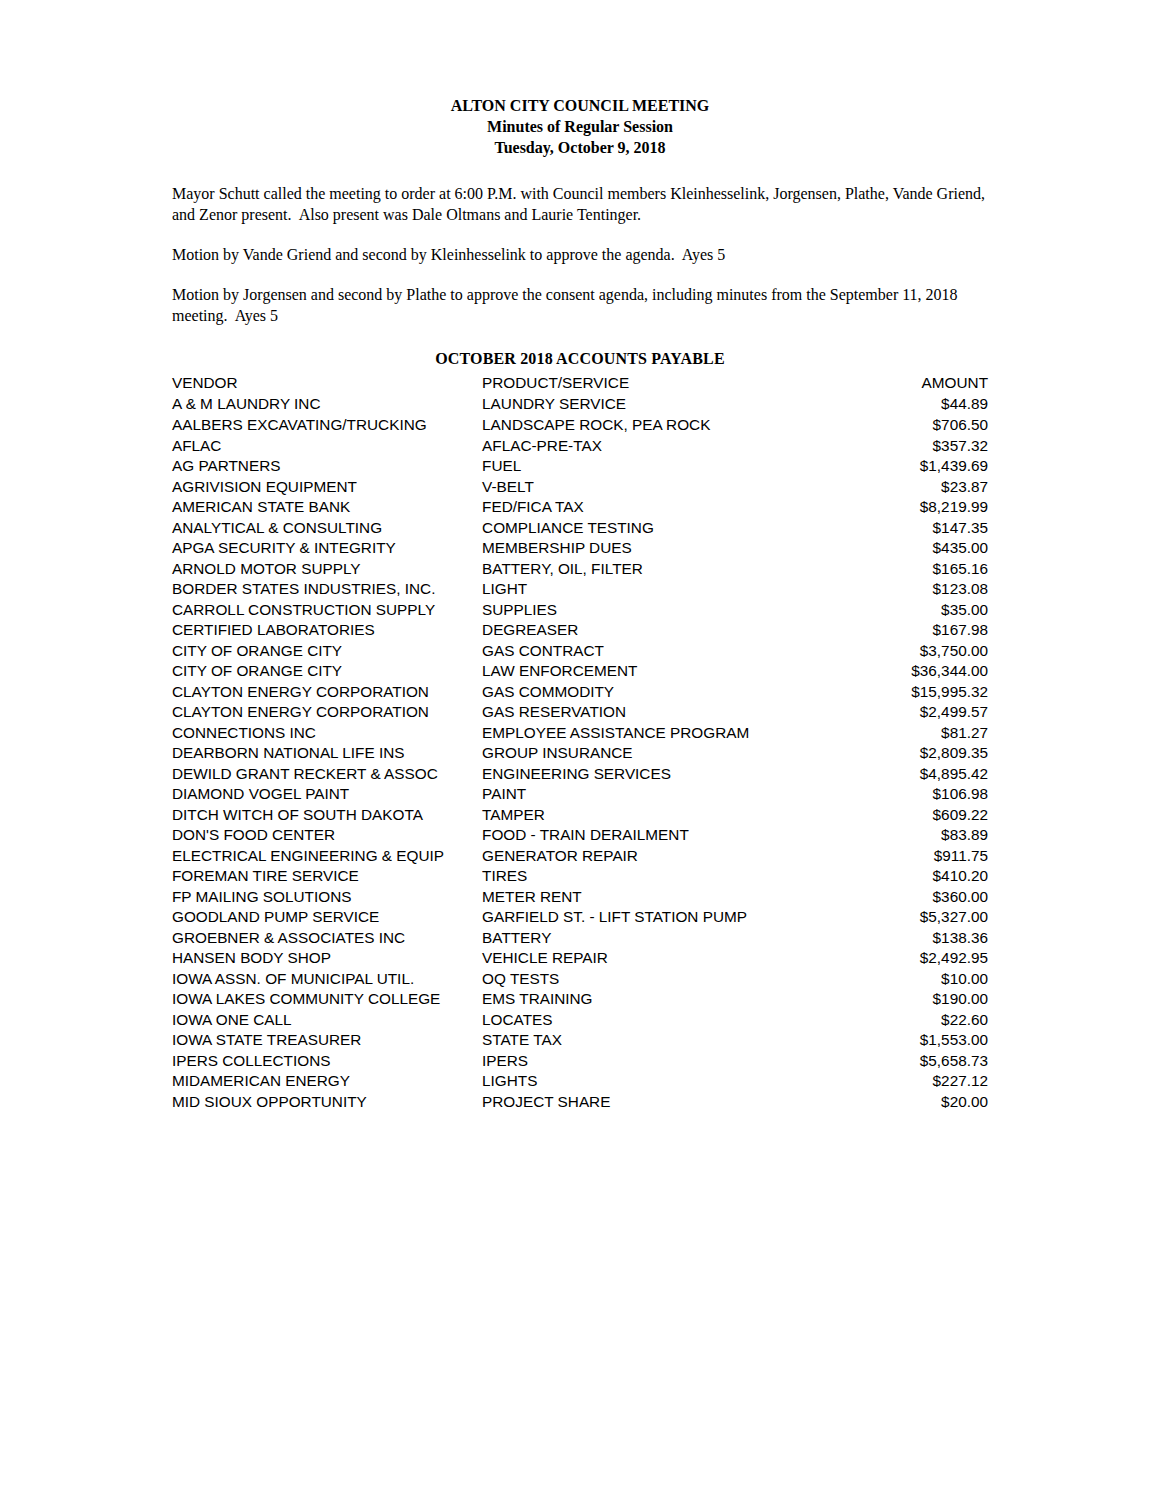ALTON CITY COUNCIL MEETING Minutes of Regular Session Tuesday, October 9, 2018
Mayor Schutt called the meeting to order at 6:00 P.M. with Council members Kleinhesselink, Jorgensen, Plathe, Vande Griend, and Zenor present. Also present was Dale Oltmans and Laurie Tentinger.
Motion by Vande Griend and second by Kleinhesselink to approve the agenda. Ayes 5
Motion by Jorgensen and second by Plathe to approve the consent agenda, including minutes from the September 11, 2018 meeting. Ayes 5
OCTOBER 2018 ACCOUNTS PAYABLE
| VENDOR | PRODUCT/SERVICE | AMOUNT |
| --- | --- | --- |
| A & M LAUNDRY INC | LAUNDRY SERVICE | $44.89 |
| AALBERS EXCAVATING/TRUCKING | LANDSCAPE ROCK, PEA ROCK | $706.50 |
| AFLAC | AFLAC-PRE-TAX | $357.32 |
| AG PARTNERS | FUEL | $1,439.69 |
| AGRIVISION EQUIPMENT | V-BELT | $23.87 |
| AMERICAN STATE BANK | FED/FICA TAX | $8,219.99 |
| ANALYTICAL & CONSULTING | COMPLIANCE TESTING | $147.35 |
| APGA SECURITY & INTEGRITY | MEMBERSHIP DUES | $435.00 |
| ARNOLD MOTOR SUPPLY | BATTERY, OIL, FILTER | $165.16 |
| BORDER STATES INDUSTRIES, INC. | LIGHT | $123.08 |
| CARROLL CONSTRUCTION SUPPLY | SUPPLIES | $35.00 |
| CERTIFIED LABORATORIES | DEGREASER | $167.98 |
| CITY OF ORANGE CITY | GAS CONTRACT | $3,750.00 |
| CITY OF ORANGE CITY | LAW ENFORCEMENT | $36,344.00 |
| CLAYTON ENERGY CORPORATION | GAS COMMODITY | $15,995.32 |
| CLAYTON ENERGY CORPORATION | GAS RESERVATION | $2,499.57 |
| CONNECTIONS INC | EMPLOYEE ASSISTANCE PROGRAM | $81.27 |
| DEARBORN NATIONAL LIFE INS | GROUP INSURANCE | $2,809.35 |
| DEWILD GRANT RECKERT & ASSOC | ENGINEERING SERVICES | $4,895.42 |
| DIAMOND VOGEL PAINT | PAINT | $106.98 |
| DITCH WITCH OF SOUTH DAKOTA | TAMPER | $609.22 |
| DON'S FOOD CENTER | FOOD - TRAIN DERAILMENT | $83.89 |
| ELECTRICAL ENGINEERING & EQUIP | GENERATOR REPAIR | $911.75 |
| FOREMAN TIRE SERVICE | TIRES | $410.20 |
| FP MAILING SOLUTIONS | METER RENT | $360.00 |
| GOODLAND PUMP SERVICE | GARFIELD ST. - LIFT STATION PUMP | $5,327.00 |
| GROEBNER & ASSOCIATES INC | BATTERY | $138.36 |
| HANSEN BODY SHOP | VEHICLE REPAIR | $2,492.95 |
| IOWA ASSN. OF MUNICIPAL UTIL. | OQ TESTS | $10.00 |
| IOWA LAKES COMMUNITY COLLEGE | EMS TRAINING | $190.00 |
| IOWA ONE CALL | LOCATES | $22.60 |
| IOWA STATE TREASURER | STATE TAX | $1,553.00 |
| IPERS COLLECTIONS | IPERS | $5,658.73 |
| MIDAMERICAN ENERGY | LIGHTS | $227.12 |
| MID SIOUX OPPORTUNITY | PROJECT SHARE | $20.00 |